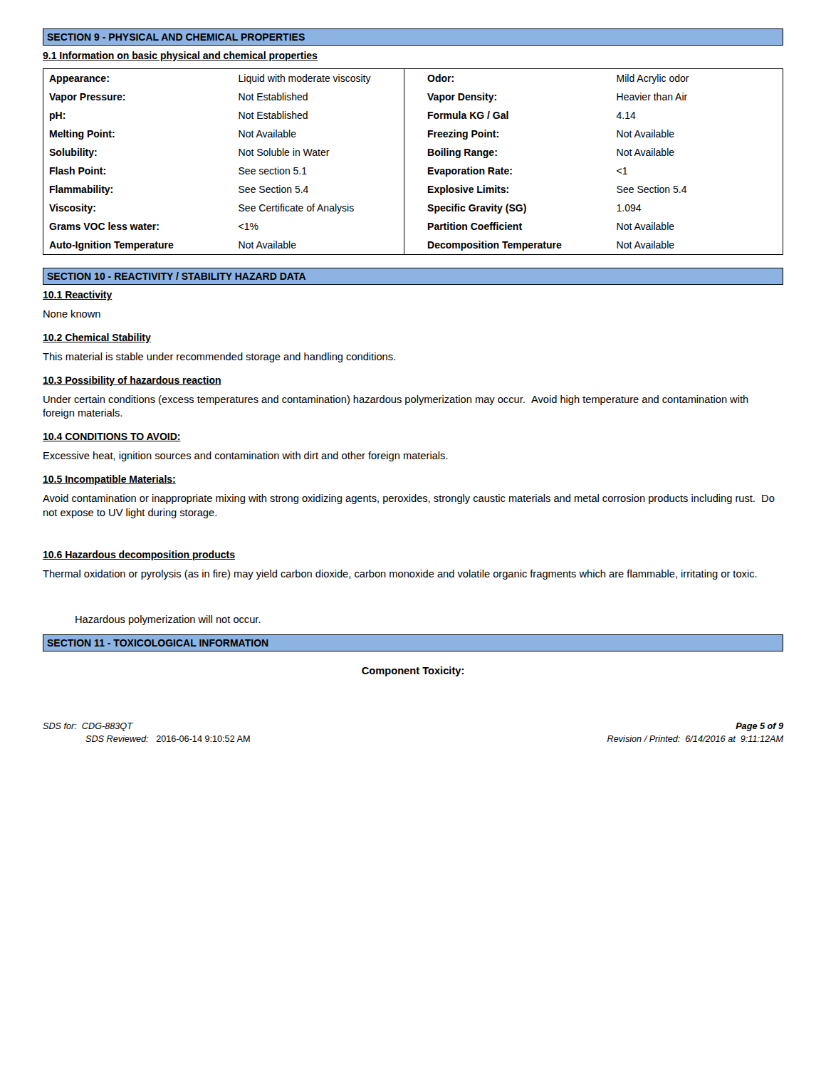SECTION 9 - PHYSICAL AND CHEMICAL PROPERTIES
9.1 Information on basic physical and chemical properties
| Appearance: | Liquid with moderate viscosity | | Odor: | Mild Acrylic odor |
| Vapor Pressure: | Not Established | | Vapor Density: | Heavier than Air |
| pH: | Not Established | | Formula KG / Gal | 4.14 |
| Melting Point: | Not Available | | Freezing Point: | Not Available |
| Solubility: | Not Soluble in Water | | Boiling Range: | Not Available |
| Flash Point: | See section 5.1 | | Evaporation Rate: | <1 |
| Flammability: | See Section 5.4 | | Explosive Limits: | See Section 5.4 |
| Viscosity: | See Certificate of Analysis | | Specific Gravity (SG) | 1.094 |
| Grams VOC less water: | <1% | | Partition Coefficient | Not Available |
| Auto-Ignition Temperature | Not Available | | Decomposition Temperature | Not Available |
SECTION 10 - REACTIVITY / STABILITY HAZARD DATA
10.1 Reactivity
None known
10.2 Chemical Stability
This material is stable under recommended storage and handling conditions.
10.3 Possibility of hazardous reaction
Under certain conditions (excess temperatures and contamination) hazardous polymerization may occur. Avoid high temperature and contamination with foreign materials.
10.4 CONDITIONS TO AVOID:
Excessive heat, ignition sources and contamination with dirt and other foreign materials.
10.5 Incompatible Materials:
Avoid contamination or inappropriate mixing with strong oxidizing agents, peroxides, strongly caustic materials and metal corrosion products including rust. Do not expose to UV light during storage.
10.6 Hazardous decomposition products
Thermal oxidation or pyrolysis (as in fire) may yield carbon dioxide, carbon monoxide and volatile organic fragments which are flammable, irritating or toxic.
Hazardous polymerization will not occur.
SECTION 11 - TOXICOLOGICAL INFORMATION
Component Toxicity:
SDS for: CDG-883QT
Page 5 of 9
SDS Reviewed: 2016-06-14 9:10:52 AM
Revision / Printed: 6/14/2016 at 9:11:12AM